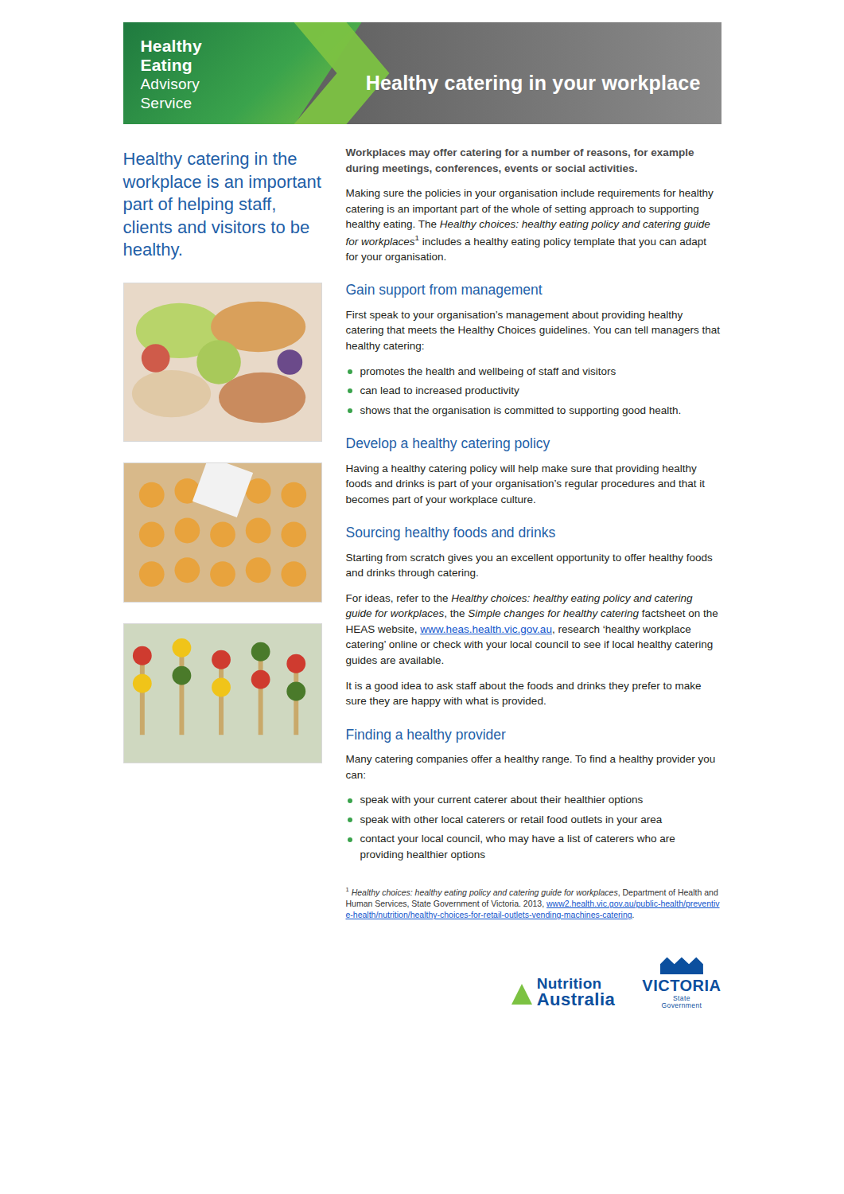Healthy
Eating
Advisory
Service
Healthy catering in your workplace
Healthy catering in the workplace is an important part of helping staff, clients and visitors to be healthy.
Workplaces may offer catering for a number of reasons, for example during meetings, conferences, events or social activities.
Making sure the policies in your organisation include requirements for healthy catering is an important part of the whole of setting approach to supporting healthy eating. The Healthy choices: healthy eating policy and catering guide for workplaces1 includes a healthy eating policy template that you can adapt for your organisation.
Gain support from management
First speak to your organisation’s management about providing healthy catering that meets the Healthy Choices guidelines. You can tell managers that healthy catering:
promotes the health and wellbeing of staff and visitors
can lead to increased productivity
shows that the organisation is committed to supporting good health.
Develop a healthy catering policy
Having a healthy catering policy will help make sure that providing healthy foods and drinks is part of your organisation’s regular procedures and that it becomes part of your workplace culture.
Sourcing healthy foods and drinks
Starting from scratch gives you an excellent opportunity to offer healthy foods and drinks through catering.
For ideas, refer to the Healthy choices: healthy eating policy and catering guide for workplaces, the Simple changes for healthy catering factsheet on the HEAS website, www.heas.health.vic.gov.au, research ‘healthy workplace catering’ online or check with your local council to see if local healthy catering guides are available.
It is a good idea to ask staff about the foods and drinks they prefer to make sure they are happy with what is provided.
Finding a healthy provider
Many catering companies offer a healthy range. To find a healthy provider you can:
speak with your current caterer about their healthier options
speak with other local caterers or retail food outlets in your area
contact your local council, who may have a list of caterers who are providing healthier options
1 Healthy choices: healthy eating policy and catering guide for workplaces, Department of Health and Human Services, State Government of Victoria. 2013, www2.health.vic.gov.au/public-health/preventive-health/nutrition/healthy-choices-for-retail-outlets-vending-machines-catering.
NutritionAustralia
VICTORIA
State
Government